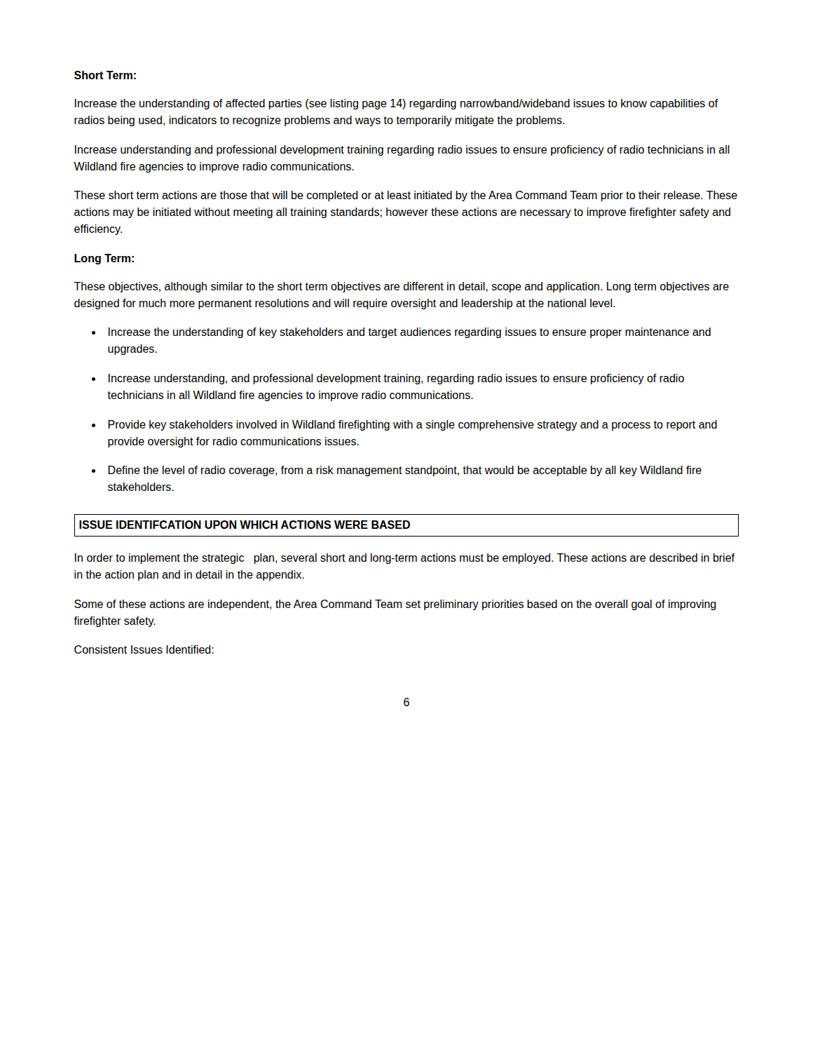Short Term:
Increase the understanding of affected parties (see listing page 14) regarding narrowband/wideband issues to know capabilities of radios being used, indicators to recognize problems and ways to temporarily mitigate the problems.
Increase understanding and professional development training regarding radio issues to ensure proficiency of radio technicians in all Wildland fire agencies to improve radio communications.
These short term actions are those that will be completed or at least initiated by the Area Command Team prior to their release. These actions may be initiated without meeting all training standards; however these actions are necessary to improve firefighter safety and efficiency.
Long Term:
These objectives, although similar to the short term objectives are different in detail, scope and application. Long term objectives are designed for much more permanent resolutions and will require oversight and leadership at the national level.
Increase the understanding of key stakeholders and target audiences regarding issues to ensure proper maintenance and upgrades.
Increase understanding, and professional development training, regarding radio issues to ensure proficiency of radio technicians in all Wildland fire agencies to improve radio communications.
Provide key stakeholders involved in Wildland firefighting with a single comprehensive strategy and a process to report and provide oversight for radio communications issues.
Define the level of radio coverage, from a risk management standpoint, that would be acceptable by all key Wildland fire stakeholders.
ISSUE IDENTIFCATION UPON WHICH ACTIONS WERE BASED
In order to implement the strategic plan, several short and long-term actions must be employed. These actions are described in brief in the action plan and in detail in the appendix.
Some of these actions are independent, the Area Command Team set preliminary priorities based on the overall goal of improving firefighter safety.
Consistent Issues Identified:
6